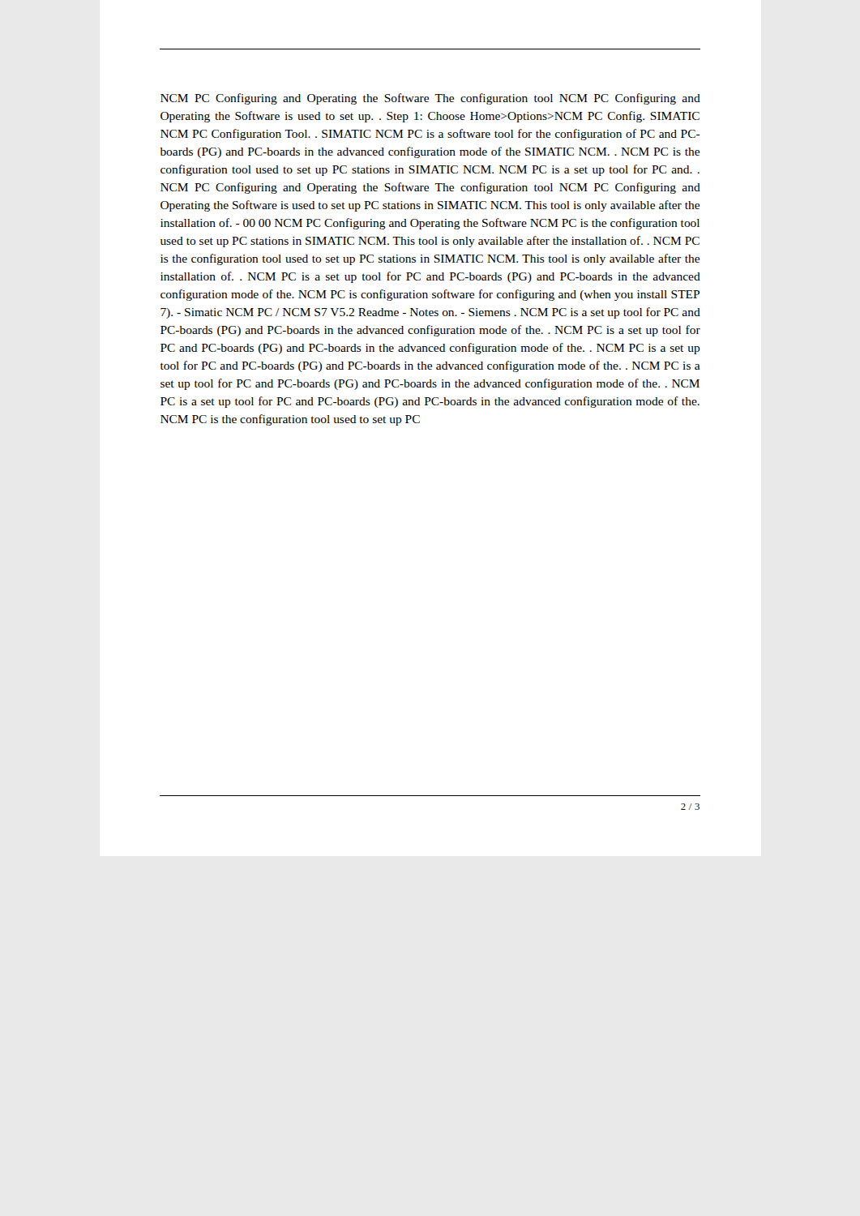NCM PC Configuring and Operating the Software The configuration tool NCM PC Configuring and Operating the Software is used to set up. . Step 1: Choose Home>Options>NCM PC Config. SIMATIC NCM PC Configuration Tool. . SIMATIC NCM PC is a software tool for the configuration of PC and PC-boards (PG) and PC-boards in the advanced configuration mode of the SIMATIC NCM. . NCM PC is the configuration tool used to set up PC stations in SIMATIC NCM. NCM PC is a set up tool for PC and. . NCM PC Configuring and Operating the Software The configuration tool NCM PC Configuring and Operating the Software is used to set up PC stations in SIMATIC NCM. This tool is only available after the installation of. - 00 00 NCM PC Configuring and Operating the Software NCM PC is the configuration tool used to set up PC stations in SIMATIC NCM. This tool is only available after the installation of. . NCM PC is the configuration tool used to set up PC stations in SIMATIC NCM. This tool is only available after the installation of. . NCM PC is a set up tool for PC and PC-boards (PG) and PC-boards in the advanced configuration mode of the. NCM PC is configuration software for configuring and (when you install STEP 7). - Simatic NCM PC / NCM S7 V5.2 Readme - Notes on. - Siemens . NCM PC is a set up tool for PC and PC-boards (PG) and PC-boards in the advanced configuration mode of the. . NCM PC is a set up tool for PC and PC-boards (PG) and PC-boards in the advanced configuration mode of the. . NCM PC is a set up tool for PC and PC-boards (PG) and PC-boards in the advanced configuration mode of the. . NCM PC is a set up tool for PC and PC-boards (PG) and PC-boards in the advanced configuration mode of the. . NCM PC is a set up tool for PC and PC-boards (PG) and PC-boards in the advanced configuration mode of the. NCM PC is the configuration tool used to set up PC
2 / 3